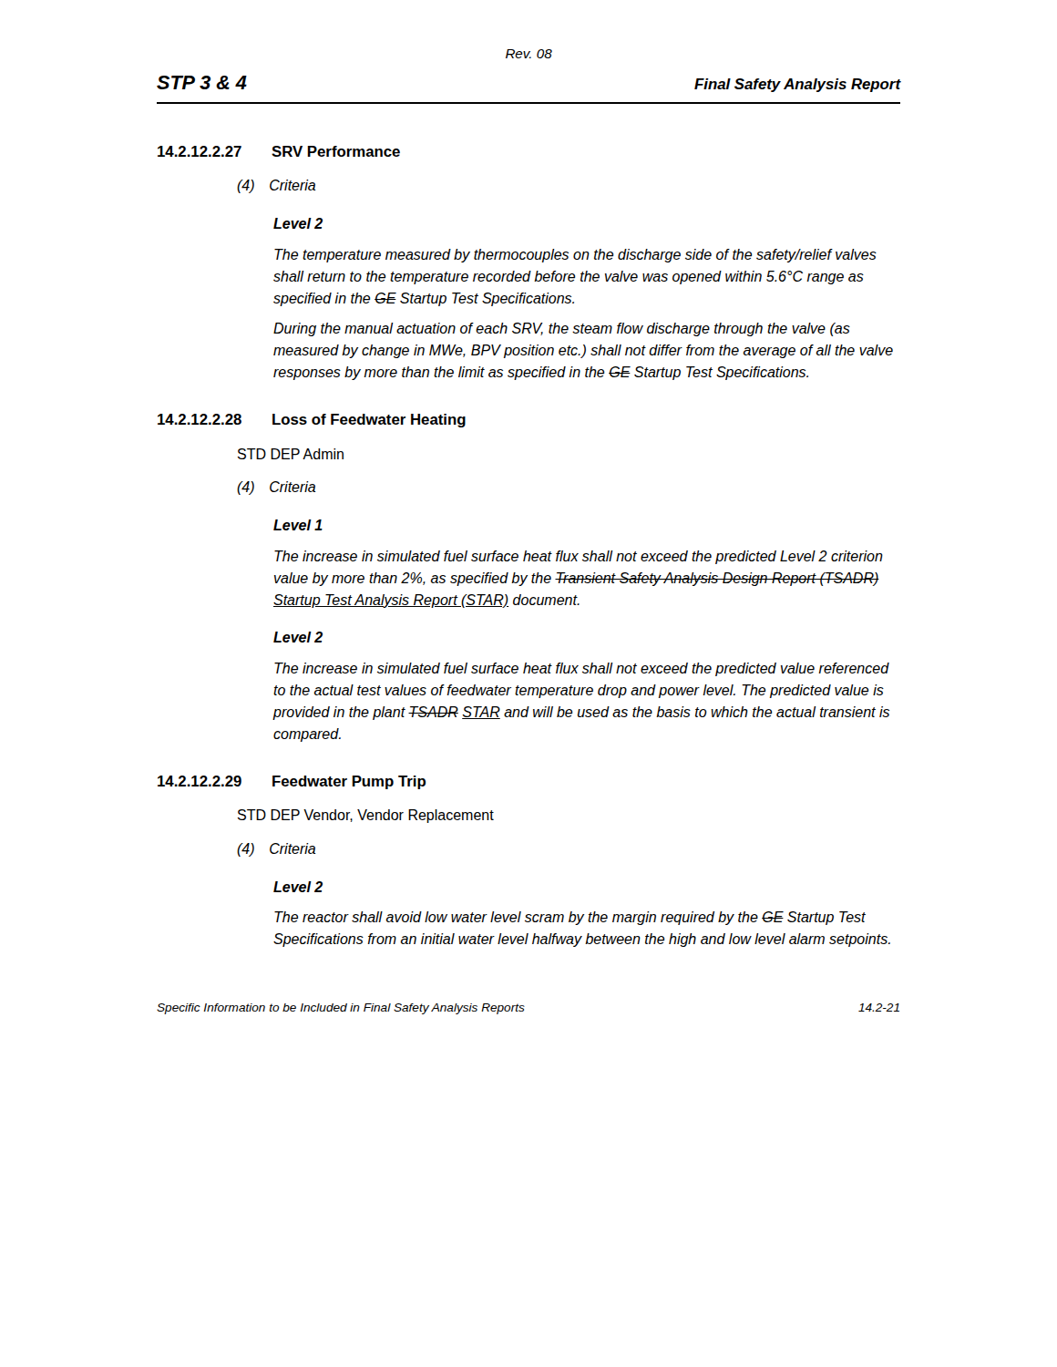Rev. 08
STP 3 & 4 Final Safety Analysis Report
14.2.12.2.27 SRV Performance
(4) Criteria
Level 2
The temperature measured by thermocouples on the discharge side of the safety/relief valves shall return to the temperature recorded before the valve was opened within 5.6°C range as specified in the GE Startup Test Specifications.
During the manual actuation of each SRV, the steam flow discharge through the valve (as measured by change in MWe, BPV position etc.) shall not differ from the average of all the valve responses by more than the limit as specified in the GE Startup Test Specifications.
14.2.12.2.28 Loss of Feedwater Heating
STD DEP Admin
(4) Criteria
Level 1
The increase in simulated fuel surface heat flux shall not exceed the predicted Level 2 criterion value by more than 2%, as specified by the Transient Safety Analysis Design Report (TSADR) Startup Test Analysis Report (STAR) document.
Level 2
The increase in simulated fuel surface heat flux shall not exceed the predicted value referenced to the actual test values of feedwater temperature drop and power level. The predicted value is provided in the plant TSADR STAR and will be used as the basis to which the actual transient is compared.
14.2.12.2.29 Feedwater Pump Trip
STD DEP Vendor, Vendor Replacement
(4) Criteria
Level 2
The reactor shall avoid low water level scram by the margin required by the GE Startup Test Specifications from an initial water level halfway between the high and low level alarm setpoints.
Specific Information to be Included in Final Safety Analysis Reports 14.2-21